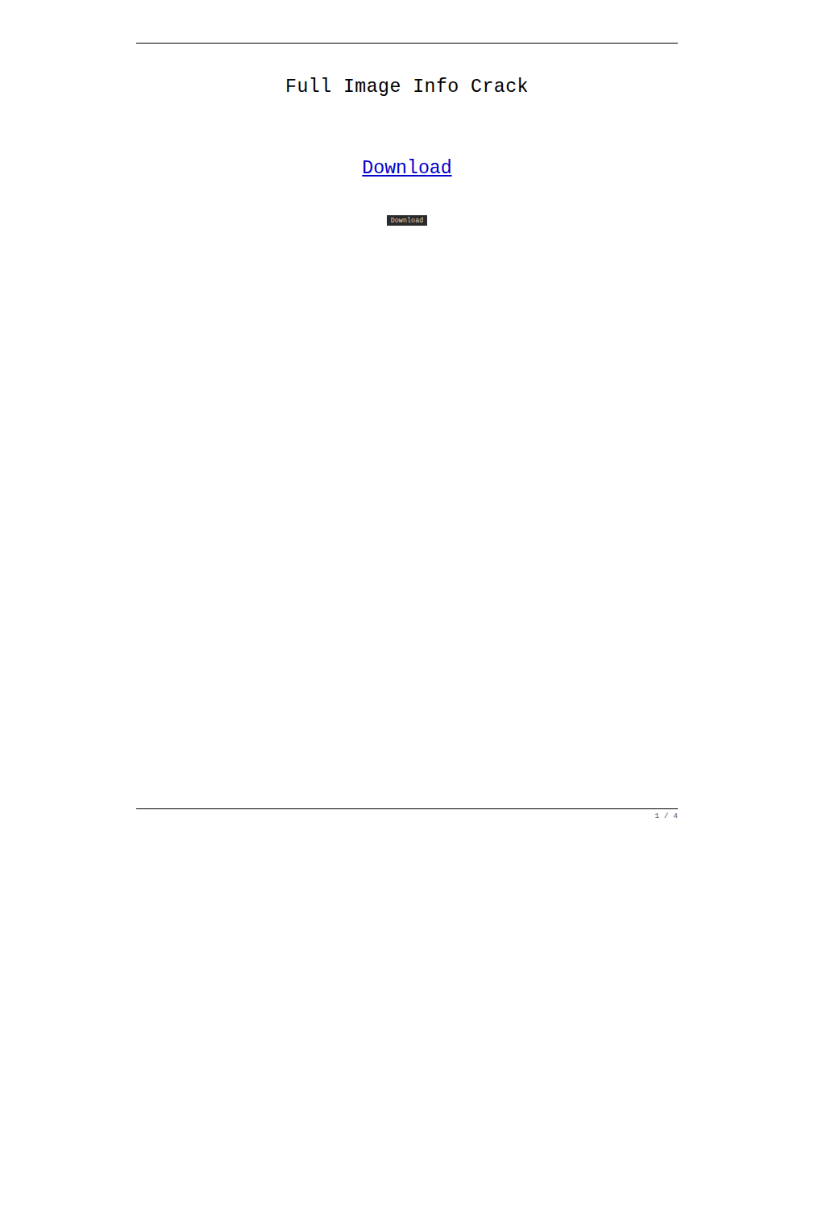Full Image Info Crack
Download
Download
1 / 4